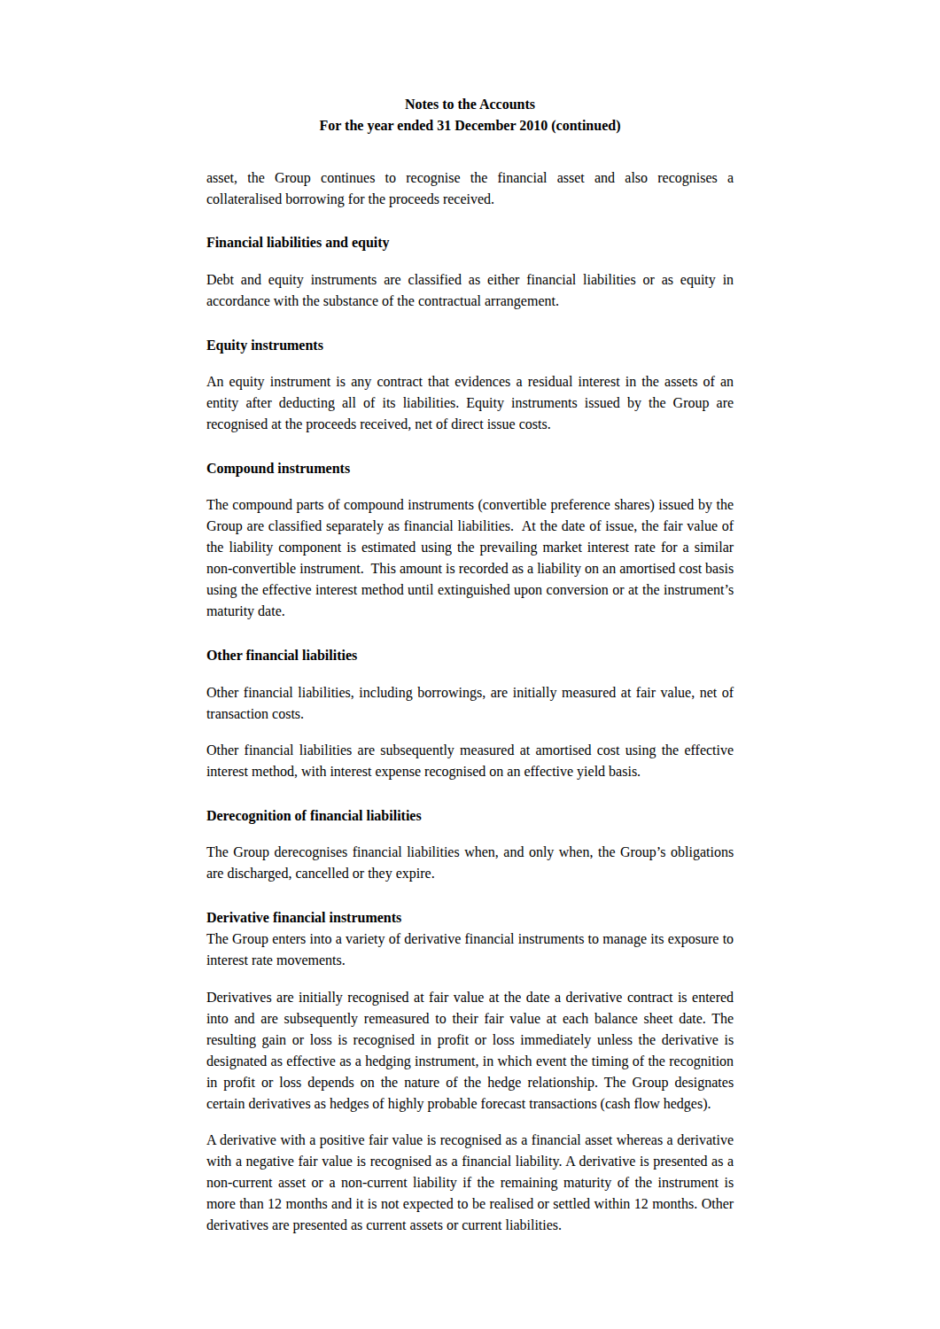Notes to the Accounts For the year ended 31 December 2010 (continued)
asset, the Group continues to recognise the financial asset and also recognises a collateralised borrowing for the proceeds received.
Financial liabilities and equity
Debt and equity instruments are classified as either financial liabilities or as equity in accordance with the substance of the contractual arrangement.
Equity instruments
An equity instrument is any contract that evidences a residual interest in the assets of an entity after deducting all of its liabilities. Equity instruments issued by the Group are recognised at the proceeds received, net of direct issue costs.
Compound instruments
The compound parts of compound instruments (convertible preference shares) issued by the Group are classified separately as financial liabilities. At the date of issue, the fair value of the liability component is estimated using the prevailing market interest rate for a similar non-convertible instrument. This amount is recorded as a liability on an amortised cost basis using the effective interest method until extinguished upon conversion or at the instrument’s maturity date.
Other financial liabilities
Other financial liabilities, including borrowings, are initially measured at fair value, net of transaction costs.
Other financial liabilities are subsequently measured at amortised cost using the effective interest method, with interest expense recognised on an effective yield basis.
Derecognition of financial liabilities
The Group derecognises financial liabilities when, and only when, the Group’s obligations are discharged, cancelled or they expire.
Derivative financial instruments
The Group enters into a variety of derivative financial instruments to manage its exposure to interest rate movements.
Derivatives are initially recognised at fair value at the date a derivative contract is entered into and are subsequently remeasured to their fair value at each balance sheet date. The resulting gain or loss is recognised in profit or loss immediately unless the derivative is designated as effective as a hedging instrument, in which event the timing of the recognition in profit or loss depends on the nature of the hedge relationship. The Group designates certain derivatives as hedges of highly probable forecast transactions (cash flow hedges).
A derivative with a positive fair value is recognised as a financial asset whereas a derivative with a negative fair value is recognised as a financial liability. A derivative is presented as a non-current asset or a non-current liability if the remaining maturity of the instrument is more than 12 months and it is not expected to be realised or settled within 12 months. Other derivatives are presented as current assets or current liabilities.